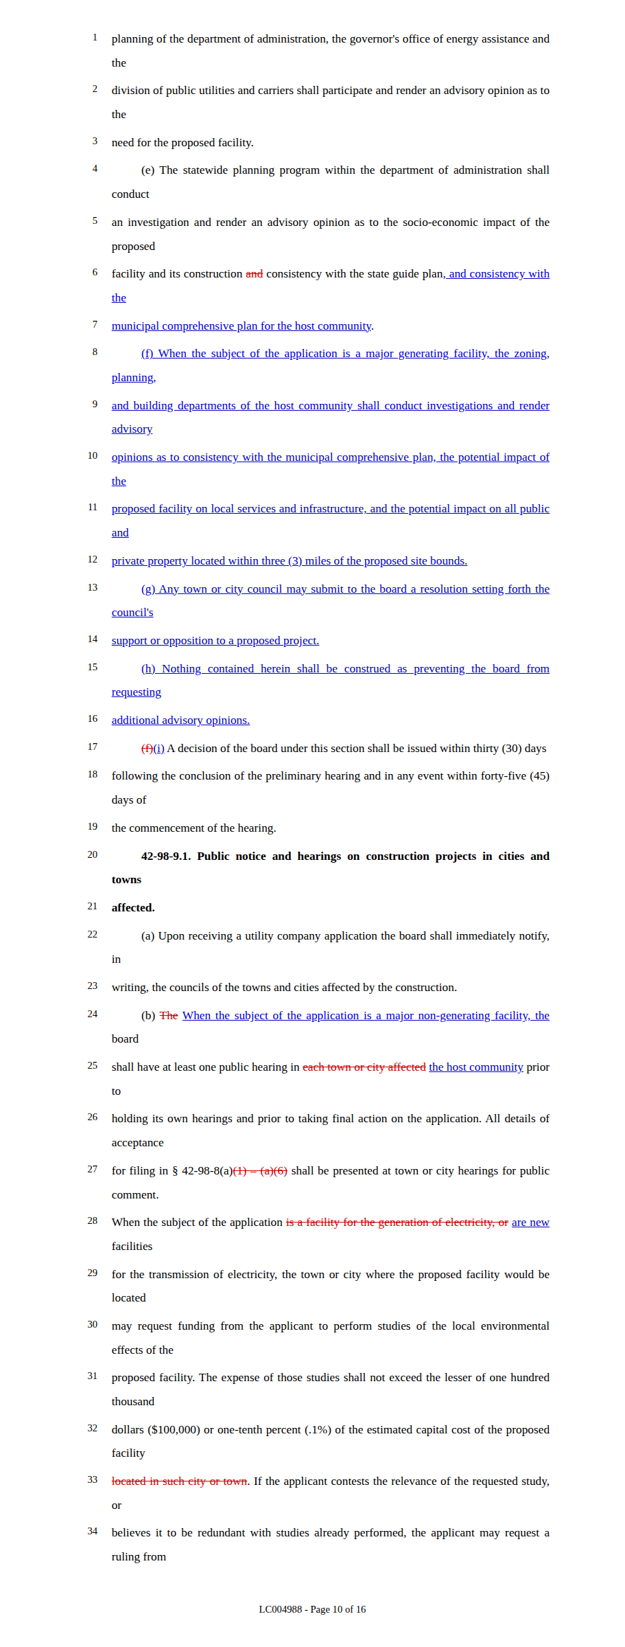1
planning of the department of administration, the governor's office of energy assistance and the
2
division of public utilities and carriers shall participate and render an advisory opinion as to the
3
need for the proposed facility.
4
(e) The statewide planning program within the department of administration shall conduct
5
an investigation and render an advisory opinion as to the socio-economic impact of the proposed
6
facility and its construction and consistency with the state guide plan, and consistency with the
7
municipal comprehensive plan for the host community.
8
(f) When the subject of the application is a major generating facility, the zoning, planning,
9
and building departments of the host community shall conduct investigations and render advisory
10
opinions as to consistency with the municipal comprehensive plan, the potential impact of the
11
proposed facility on local services and infrastructure, and the potential impact on all public and
12
private property located within three (3) miles of the proposed site bounds.
13
(g) Any town or city council may submit to the board a resolution setting forth the council's
14
support or opposition to a proposed project.
15
(h) Nothing contained herein shall be construed as preventing the board from requesting
16
additional advisory opinions.
17
(f)(i) A decision of the board under this section shall be issued within thirty (30) days
18
following the conclusion of the preliminary hearing and in any event within forty-five (45) days of
19
the commencement of the hearing.
20
42-98-9.1. Public notice and hearings on construction projects in cities and towns
21
affected.
22
(a) Upon receiving a utility company application the board shall immediately notify, in
23
writing, the councils of the towns and cities affected by the construction.
24
(b) The When the subject of the application is a major non-generating facility, the board
25
shall have at least one public hearing in each town or city affected the host community prior to
26
holding its own hearings and prior to taking final action on the application. All details of acceptance
27
for filing in § 42-98-8(a)(1) – (a)(6) shall be presented at town or city hearings for public comment.
28
When the subject of the application is a facility for the generation of electricity, or are new facilities
29
for the transmission of electricity, the town or city where the proposed facility would be located
30
may request funding from the applicant to perform studies of the local environmental effects of the
31
proposed facility. The expense of those studies shall not exceed the lesser of one hundred thousand
32
dollars ($100,000) or one-tenth percent (.1%) of the estimated capital cost of the proposed facility
33
located in such city or town. If the applicant contests the relevance of the requested study, or
34
believes it to be redundant with studies already performed, the applicant may request a ruling from
LC004988 - Page 10 of 16